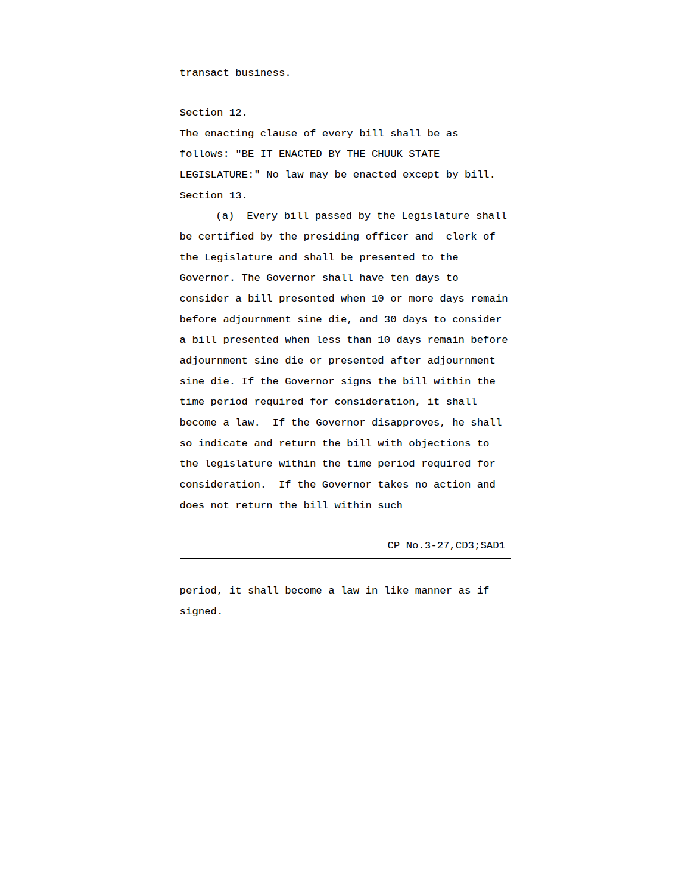transact business.
Section 12.
The enacting clause of every bill shall be as follows: "BE IT ENACTED BY THE CHUUK STATE LEGISLATURE:" No law may be enacted except by bill.
Section 13.
(a) Every bill passed by the Legislature shall be certified by the presiding officer and clerk of the Legislature and shall be presented to the Governor. The Governor shall have ten days to consider a bill presented when 10 or more days remain before adjournment sine die, and 30 days to consider a bill presented when less than 10 days remain before adjournment sine die or presented after adjournment sine die. If the Governor signs the bill within the time period required for consideration, it shall become a law. If the Governor disapproves, he shall so indicate and return the bill with objections to the legislature within the time period required for consideration. If the Governor takes no action and does not return the bill within such
CP No.3-27,CD3;SAD1
period, it shall become a law in like manner as if signed.